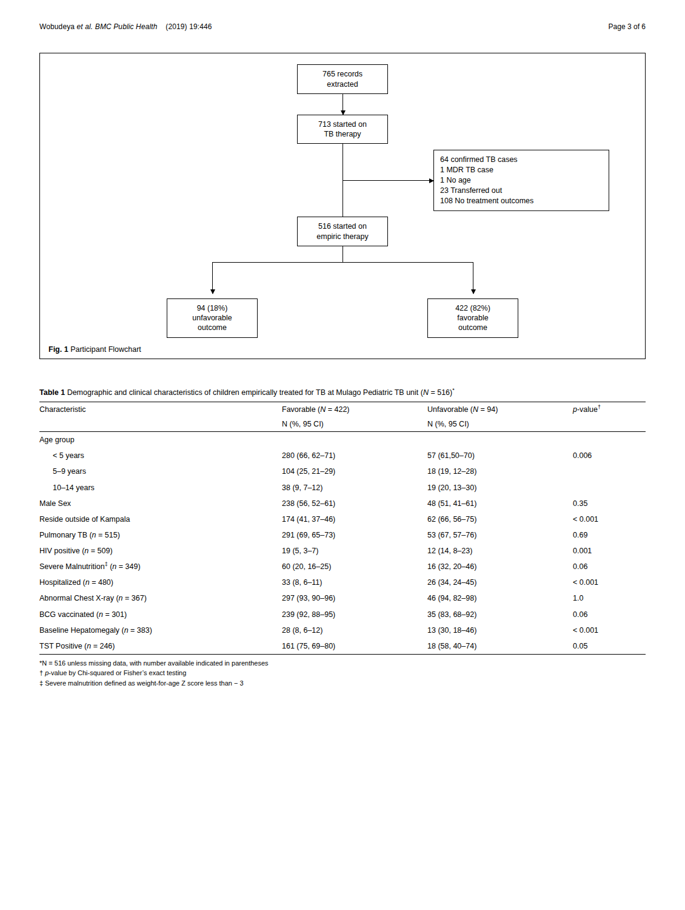Wobudeya et al. BMC Public Health (2019) 19:446
Page 3 of 6
765 records
extracted
713 started on
TB therapy
64 confirmed TB cases
1 MDR TB case
1 No age
23 Transferred out
108 No treatment outcomes
516 started on
empiric therapy
94 (18%)
unfavorable
outcome
422 (82%)
favorable
outcome
Fig. 1 Participant Flowchart
Table 1 Demographic and clinical characteristics of children empirically treated for TB at Mulago Pediatric TB unit (N = 516)*
| Characteristic | Favorable ( N = 422) | Unfavorable ( N = 94) | p -value † |
| --- | --- | --- | --- |
| | N (%, 95 CI) | N (%, 95 CI) | |
| Age group | | | |
| < 5 years | 280 (66, 62–71) | 57 (61,50–70) | 0.006 |
| 5–9 years | 104 (25, 21–29) | 18 (19, 12–28) | |
| 10–14 years | 38 (9, 7–12) | 19 (20, 13–30) | |
| Male Sex | 238 (56, 52–61) | 48 (51, 41–61) | 0.35 |
| Reside outside of Kampala | 174 (41, 37–46) | 62 (66, 56–75) | < 0.001 |
| Pulmonary TB ( n = 515) | 291 (69, 65–73) | 53 (67, 57–76) | 0.69 |
| HIV positive ( n = 509) | 19 (5, 3–7) | 12 (14, 8–23) | 0.001 |
| Severe Malnutrition ‡ ( n = 349) | 60 (20, 16–25) | 16 (32, 20–46) | 0.06 |
| Hospitalized ( n = 480) | 33 (8, 6–11) | 26 (34, 24–45) | < 0.001 |
| Abnormal Chest X-ray ( n = 367) | 297 (93, 90–96) | 46 (94, 82–98) | 1.0 |
| BCG vaccinated ( n = 301) | 239 (92, 88–95) | 35 (83, 68–92) | 0.06 |
| Baseline Hepatomegaly ( n = 383) | 28 (8, 6–12) | 13 (30, 18–46) | < 0.001 |
| TST Positive ( n = 246) | 161 (75, 69–80) | 18 (58, 40–74) | 0.05 |
*N = 516 unless missing data, with number available indicated in parentheses
† p-value by Chi-squared or Fisher’s exact testing
‡ Severe malnutrition defined as weight-for-age Z score less than − 3